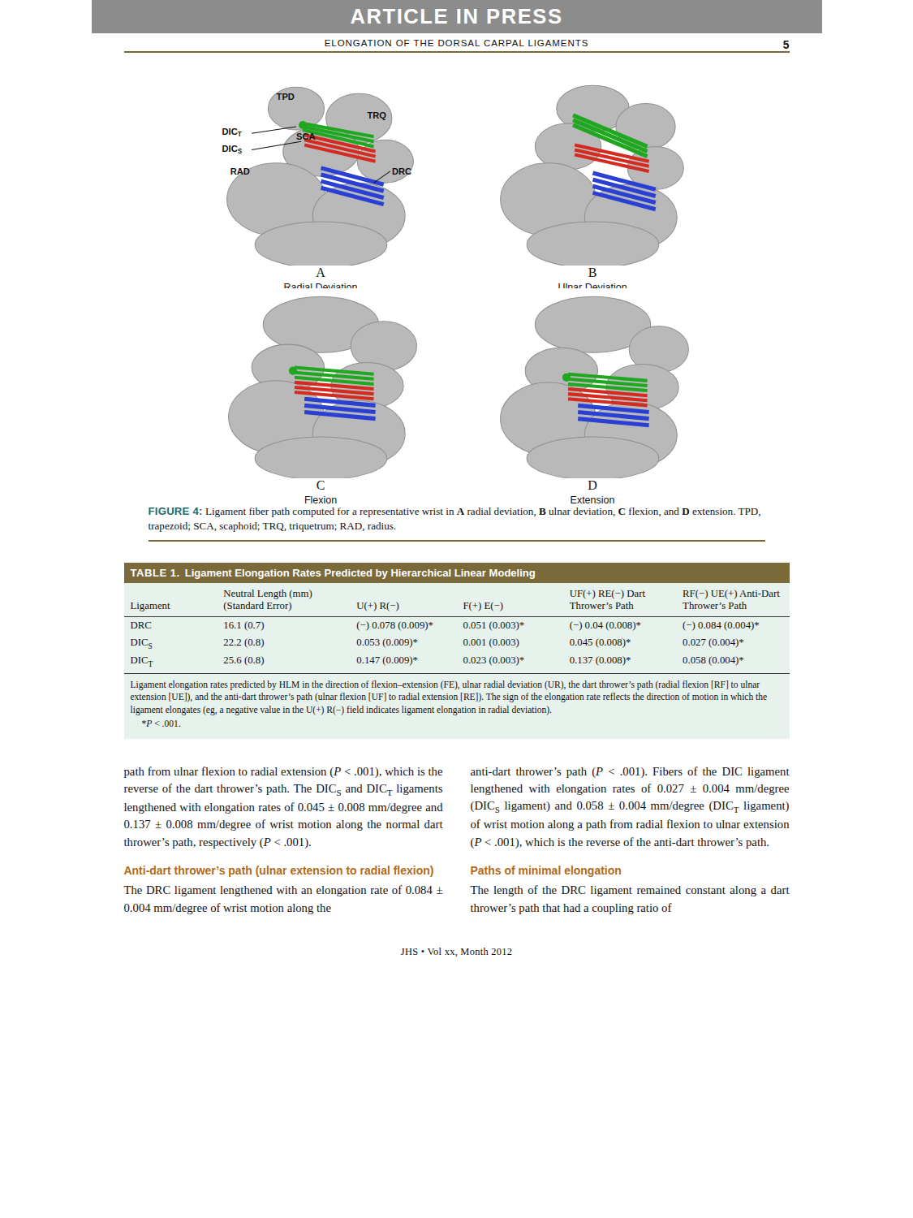ARTICLE IN PRESS
Elongation of the Dorsal Carpal Ligaments 5
TPD TRQ SCA DRC RAD DICT DICS
A
Radial Deviation
B
Ulnar Deviation
C
Flexion
D
Extension
FIGURE 4: Ligament fiber path computed for a representative wrist in A radial deviation, B ulnar deviation, C flexion, and D extension. TPD, trapezoid; SCA, scaphoid; TRQ, triquetrum; RAD, radius.
TABLE 1. Ligament Elongation Rates Predicted by Hierarchical Linear Modeling
| Ligament | Neutral Length (mm) (Standard Error) | U(+) R(−) | F(+) E(−) | UF(+) RE(−) Dart Thrower’s Path | RF(−) UE(+) Anti-Dart Thrower’s Path |
| --- | --- | --- | --- | --- | --- |
| DRC | 16.1 (0.7) | (−) 0.078 (0.009)* | 0.051 (0.003)* | (−) 0.04 (0.008)* | (−) 0.084 (0.004)* |
| DIC S | 22.2 (0.8) | 0.053 (0.009)* | 0.001 (0.003) | 0.045 (0.008)* | 0.027 (0.004)* |
| DIC T | 25.6 (0.8) | 0.147 (0.009)* | 0.023 (0.003)* | 0.137 (0.008)* | 0.058 (0.004)* |
Ligament elongation rates predicted by HLM in the direction of flexion–extension (FE), ulnar radial deviation (UR), the dart thrower’s path (radial flexion [RF] to ulnar extension [UE]), and the anti-dart thrower’s path (ulnar flexion [UF] to radial extension [RE]). The sign of the elongation rate reflects the direction of motion in which the ligament elongates (eg, a negative value in the U(+) R(−) field indicates ligament elongation in radial deviation).
*P < .001.
path from ulnar flexion to radial extension (P < .001), which is the reverse of the dart thrower’s path. The DICS and DICT ligaments lengthened with elongation rates of 0.045 ± 0.008 mm/degree and 0.137 ± 0.008 mm/degree of wrist motion along the normal dart thrower’s path, respectively (P < .001).
Anti-dart thrower’s path (ulnar extension to radial flexion)
The DRC ligament lengthened with an elongation rate of 0.084 ± 0.004 mm/degree of wrist motion along the
anti-dart thrower’s path (P < .001). Fibers of the DIC ligament lengthened with elongation rates of 0.027 ± 0.004 mm/degree (DICS ligament) and 0.058 ± 0.004 mm/degree (DICT ligament) of wrist motion along a path from radial flexion to ulnar extension (P < .001), which is the reverse of the anti-dart thrower’s path.
Paths of minimal elongation
The length of the DRC ligament remained constant along a dart thrower’s path that had a coupling ratio of
JHS • Vol xx, Month 2012